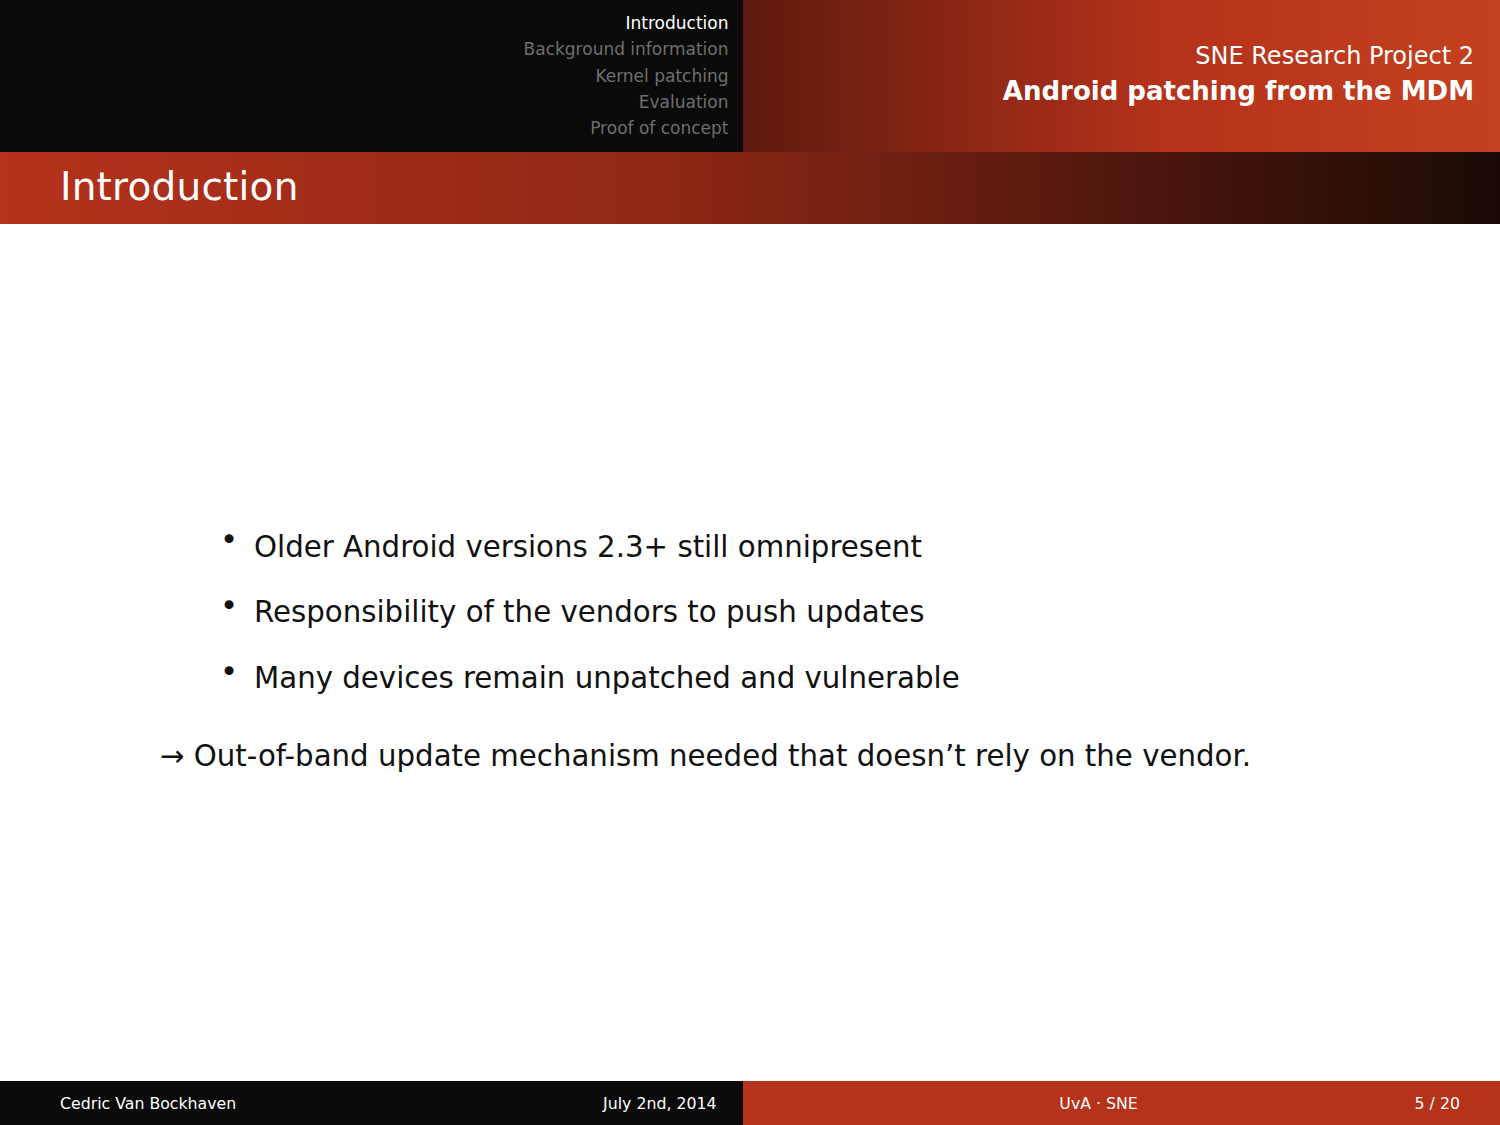Introduction Background information Kernel patching Evaluation Proof of concept
SNE Research Project 2
Android patching from the MDM
Introduction
Older Android versions 2.3+ still omnipresent
Responsibility of the vendors to push updates
Many devices remain unpatched and vulnerable
→ Out-of-band update mechanism needed that doesn’t rely on the vendor.
Cedric Van Bockhaven July 2nd, 2014
UvA · SNE 5 / 20